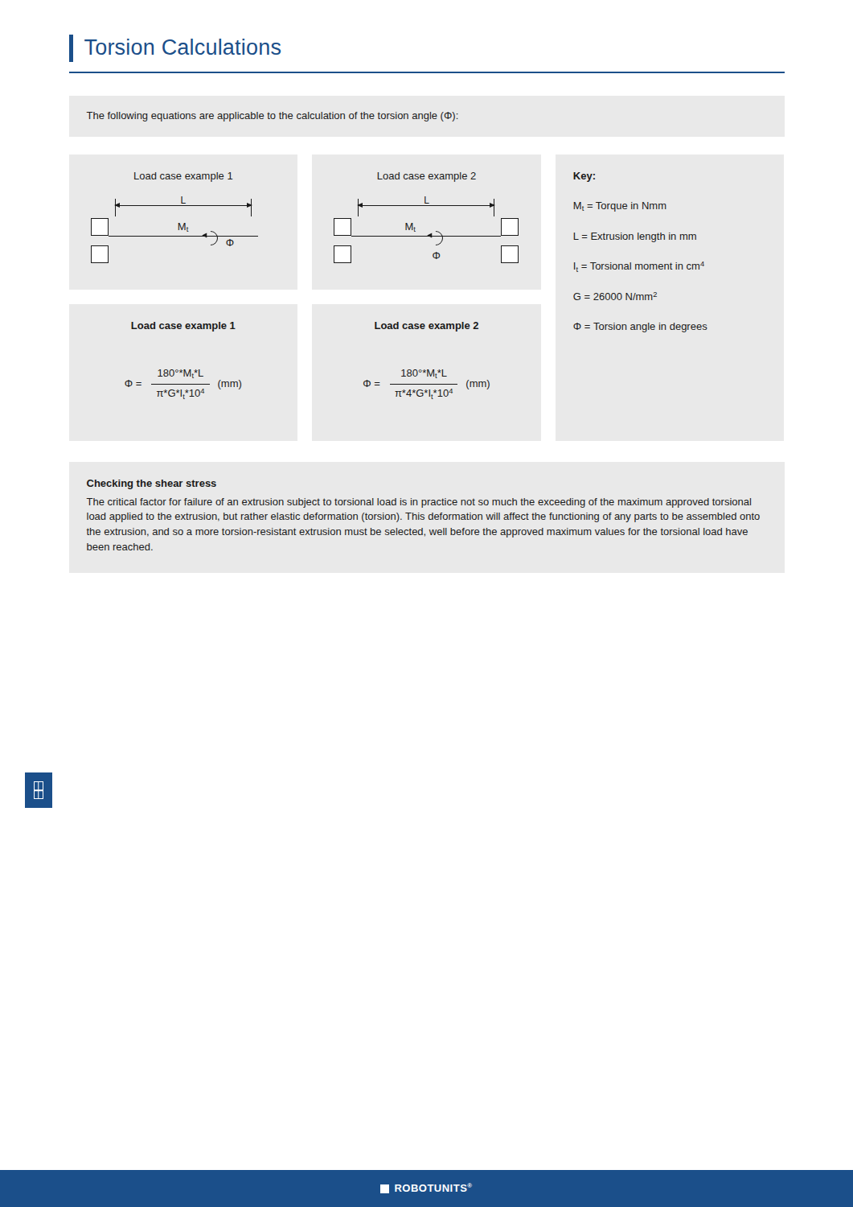Torsion Calculations
The following equations are applicable to the calculation of the torsion angle (Φ):
Load case example 1
L
Mt
Φ
Load case example 2
L
Mt
Φ
Key:
Mt = Torque in Nmm
L = Extrusion length in mm
It = Torsional moment in cm4
G = 26000 N/mm2
Φ = Torsion angle in degrees
Load case example 1
Φ = 180°*Mt*L π*G*It*104 (mm)
Load case example 2
Φ = 180°*Mt*L π*4*G*It*104 (mm)
Checking the shear stress
The critical factor for failure of an extrusion subject to torsional load is in practice not so much the exceeding of the maximum approved torsional load applied to the extrusion, but rather elastic deformation (torsion). This deformation will affect the functioning of any parts to be assembled onto the extrusion, and so a more torsion-resistant extrusion must be selected, well before the approved maximum values for the torsional load have been reached.
ROBOTUNITS®